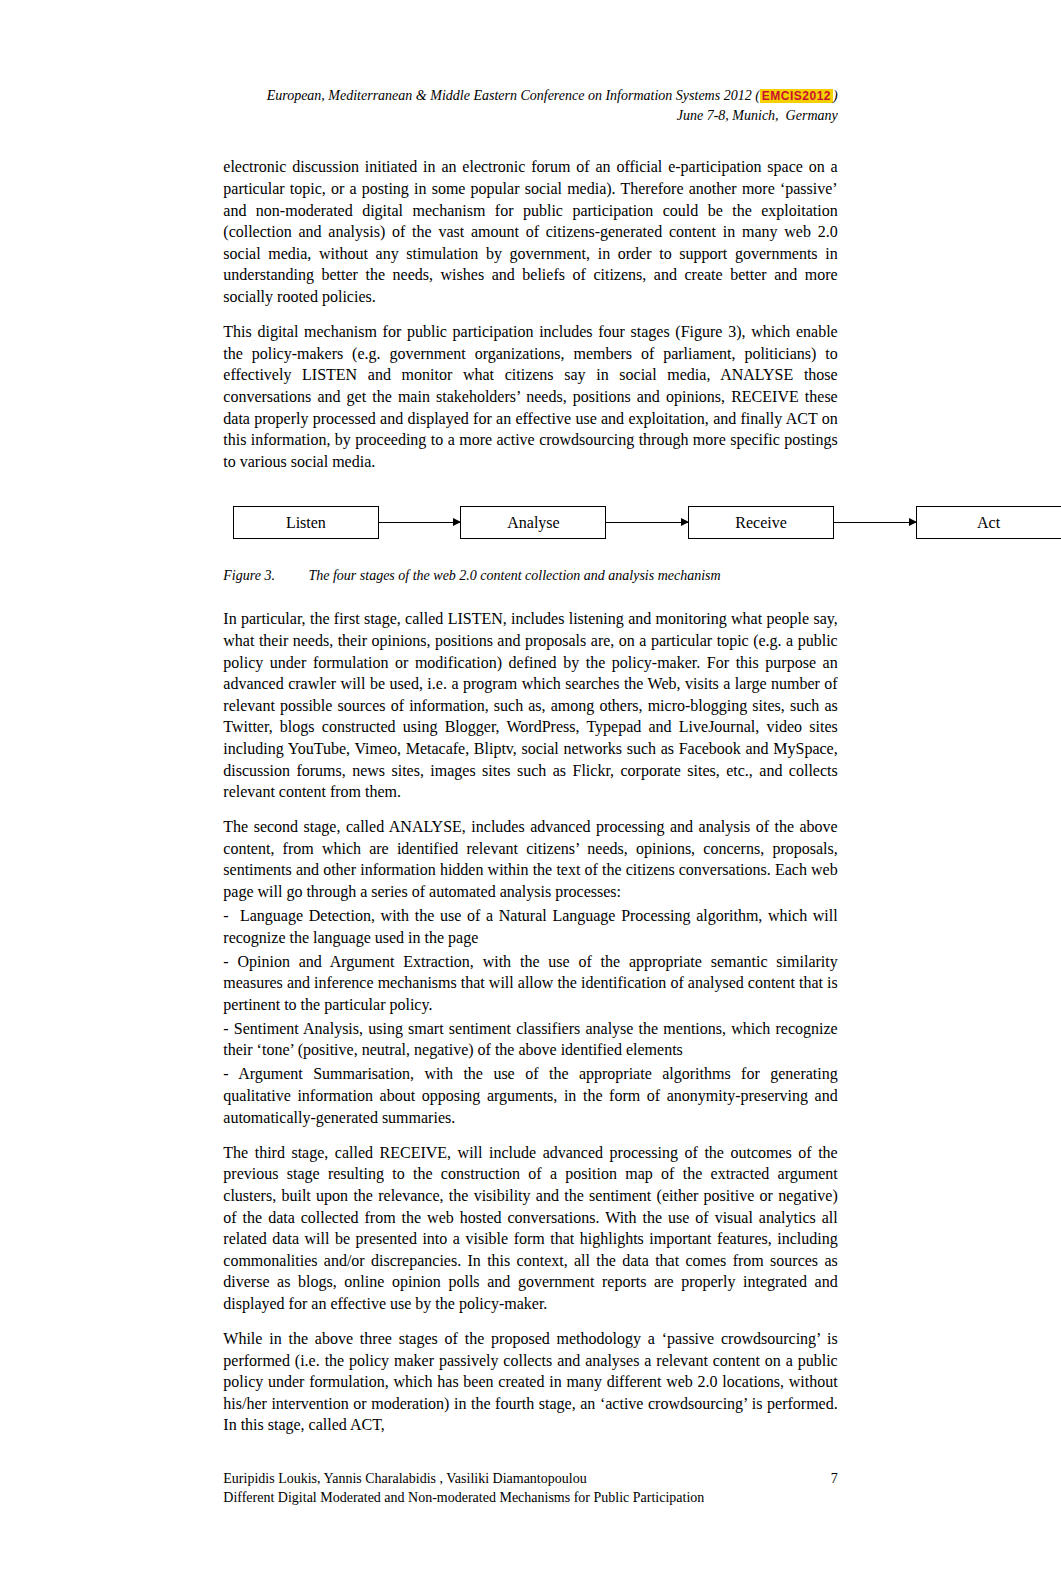European, Mediterranean & Middle Eastern Conference on Information Systems 2012 (EMCIS2012)
June 7-8, Munich, Germany
electronic discussion initiated in an electronic forum of an official e-participation space on a particular topic, or a posting in some popular social media). Therefore another more ‘passive’ and non-moderated digital mechanism for public participation could be the exploitation (collection and analysis) of the vast amount of citizens-generated content in many web 2.0 social media, without any stimulation by government, in order to support governments in understanding better the needs, wishes and beliefs of citizens, and create better and more socially rooted policies.
This digital mechanism for public participation includes four stages (Figure 3), which enable the policy-makers (e.g. government organizations, members of parliament, politicians) to effectively LISTEN and monitor what citizens say in social media, ANALYSE those conversations and get the main stakeholders’ needs, positions and opinions, RECEIVE these data properly processed and displayed for an effective use and exploitation, and finally ACT on this information, by proceeding to a more active crowdsourcing through more specific postings to various social media.
Listen
Analyse
Receive
Act
Figure 3. The four stages of the web 2.0 content collection and analysis mechanism
In particular, the first stage, called LISTEN, includes listening and monitoring what people say, what their needs, their opinions, positions and proposals are, on a particular topic (e.g. a public policy under formulation or modification) defined by the policy-maker. For this purpose an advanced crawler will be used, i.e. a program which searches the Web, visits a large number of relevant possible sources of information, such as, among others, micro-blogging sites, such as Twitter, blogs constructed using Blogger, WordPress, Typepad and LiveJournal, video sites including YouTube, Vimeo, Metacafe, Bliptv, social networks such as Facebook and MySpace, discussion forums, news sites, images sites such as Flickr, corporate sites, etc., and collects relevant content from them.
The second stage, called ANALYSE, includes advanced processing and analysis of the above content, from which are identified relevant citizens’ needs, opinions, concerns, proposals, sentiments and other information hidden within the text of the citizens conversations. Each web page will go through a series of automated analysis processes:
- Language Detection, with the use of a Natural Language Processing algorithm, which will recognize the language used in the page
- Opinion and Argument Extraction, with the use of the appropriate semantic similarity measures and inference mechanisms that will allow the identification of analysed content that is pertinent to the particular policy.
- Sentiment Analysis, using smart sentiment classifiers analyse the mentions, which recognize their ‘tone’ (positive, neutral, negative) of the above identified elements
- Argument Summarisation, with the use of the appropriate algorithms for generating qualitative information about opposing arguments, in the form of anonymity-preserving and automatically-generated summaries.
The third stage, called RECEIVE, will include advanced processing of the outcomes of the previous stage resulting to the construction of a position map of the extracted argument clusters, built upon the relevance, the visibility and the sentiment (either positive or negative) of the data collected from the web hosted conversations. With the use of visual analytics all related data will be presented into a visible form that highlights important features, including commonalities and/or discrepancies. In this context, all the data that comes from sources as diverse as blogs, online opinion polls and government reports are properly integrated and displayed for an effective use by the policy-maker.
While in the above three stages of the proposed methodology a ‘passive crowdsourcing’ is performed (i.e. the policy maker passively collects and analyses a relevant content on a public policy under formulation, which has been created in many different web 2.0 locations, without his/her intervention or moderation) in the fourth stage, an ‘active crowdsourcing’ is performed. In this stage, called ACT,
7 Euripidis Loukis, Yannis Charalabidis , Vasiliki Diamantopoulou Different Digital Moderated and Non-moderated Mechanisms for Public Participation